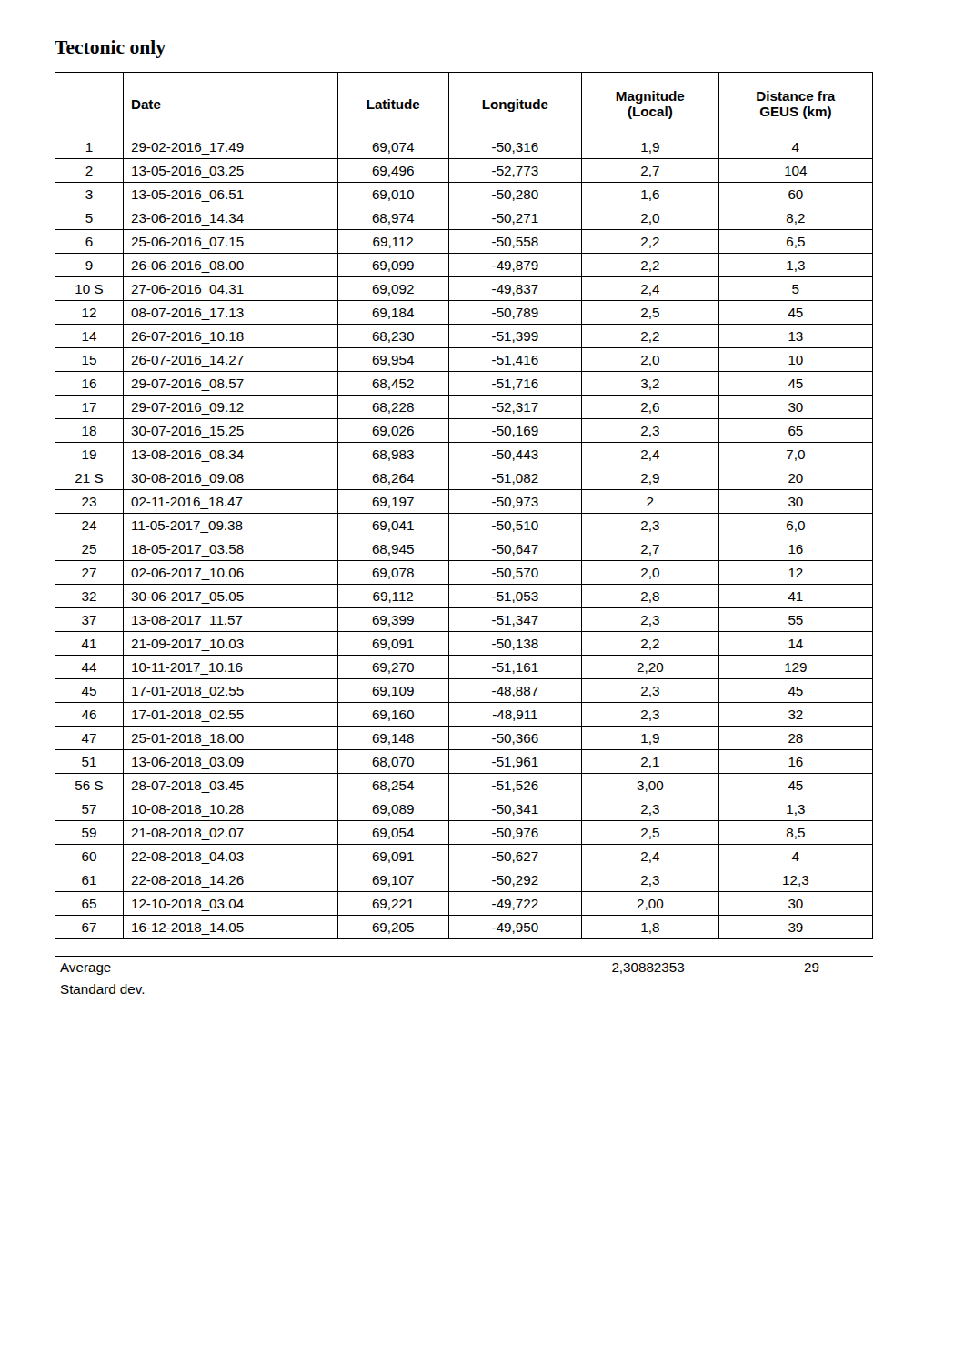Tectonic only
| | Date | Latitude | Longitude | Magnitude (Local) | Distance fra GEUS (km) |
| --- | --- | --- | --- | --- | --- |
| 1 | 29-02-2016_17.49 | 69,074 | -50,316 | 1,9 | 4 |
| 2 | 13-05-2016_03.25 | 69,496 | -52,773 | 2,7 | 104 |
| 3 | 13-05-2016_06.51 | 69,010 | -50,280 | 1,6 | 60 |
| 5 | 23-06-2016_14.34 | 68,974 | -50,271 | 2,0 | 8,2 |
| 6 | 25-06-2016_07.15 | 69,112 | -50,558 | 2,2 | 6,5 |
| 9 | 26-06-2016_08.00 | 69,099 | -49,879 | 2,2 | 1,3 |
| 10 S | 27-06-2016_04.31 | 69,092 | -49,837 | 2,4 | 5 |
| 12 | 08-07-2016_17.13 | 69,184 | -50,789 | 2,5 | 45 |
| 14 | 26-07-2016_10.18 | 68,230 | -51,399 | 2,2 | 13 |
| 15 | 26-07-2016_14.27 | 69,954 | -51,416 | 2,0 | 10 |
| 16 | 29-07-2016_08.57 | 68,452 | -51,716 | 3,2 | 45 |
| 17 | 29-07-2016_09.12 | 68,228 | -52,317 | 2,6 | 30 |
| 18 | 30-07-2016_15.25 | 69,026 | -50,169 | 2,3 | 65 |
| 19 | 13-08-2016_08.34 | 68,983 | -50,443 | 2,4 | 7,0 |
| 21 S | 30-08-2016_09.08 | 68,264 | -51,082 | 2,9 | 20 |
| 23 | 02-11-2016_18.47 | 69,197 | -50,973 | 2 | 30 |
| 24 | 11-05-2017_09.38 | 69,041 | -50,510 | 2,3 | 6,0 |
| 25 | 18-05-2017_03.58 | 68,945 | -50,647 | 2,7 | 16 |
| 27 | 02-06-2017_10.06 | 69,078 | -50,570 | 2,0 | 12 |
| 32 | 30-06-2017_05.05 | 69,112 | -51,053 | 2,8 | 41 |
| 37 | 13-08-2017_11.57 | 69,399 | -51,347 | 2,3 | 55 |
| 41 | 21-09-2017_10.03 | 69,091 | -50,138 | 2,2 | 14 |
| 44 | 10-11-2017_10.16 | 69,270 | -51,161 | 2,20 | 129 |
| 45 | 17-01-2018_02.55 | 69,109 | -48,887 | 2,3 | 45 |
| 46 | 17-01-2018_02.55 | 69,160 | -48,911 | 2,3 | 32 |
| 47 | 25-01-2018_18.00 | 69,148 | -50,366 | 1,9 | 28 |
| 51 | 13-06-2018_03.09 | 68,070 | -51,961 | 2,1 | 16 |
| 56 S | 28-07-2018_03.45 | 68,254 | -51,526 | 3,00 | 45 |
| 57 | 10-08-2018_10.28 | 69,089 | -50,341 | 2,3 | 1,3 |
| 59 | 21-08-2018_02.07 | 69,054 | -50,976 | 2,5 | 8,5 |
| 60 | 22-08-2018_04.03 | 69,091 | -50,627 | 2,4 | 4 |
| 61 | 22-08-2018_14.26 | 69,107 | -50,292 | 2,3 | 12,3 |
| 65 | 12-10-2018_03.04 | 69,221 | -49,722 | 2,00 | 30 |
| 67 | 16-12-2018_14.05 | 69,205 | -49,950 | 1,8 | 39 |
| Average | 2,30882353 | 29 |
| Standard dev. | | |